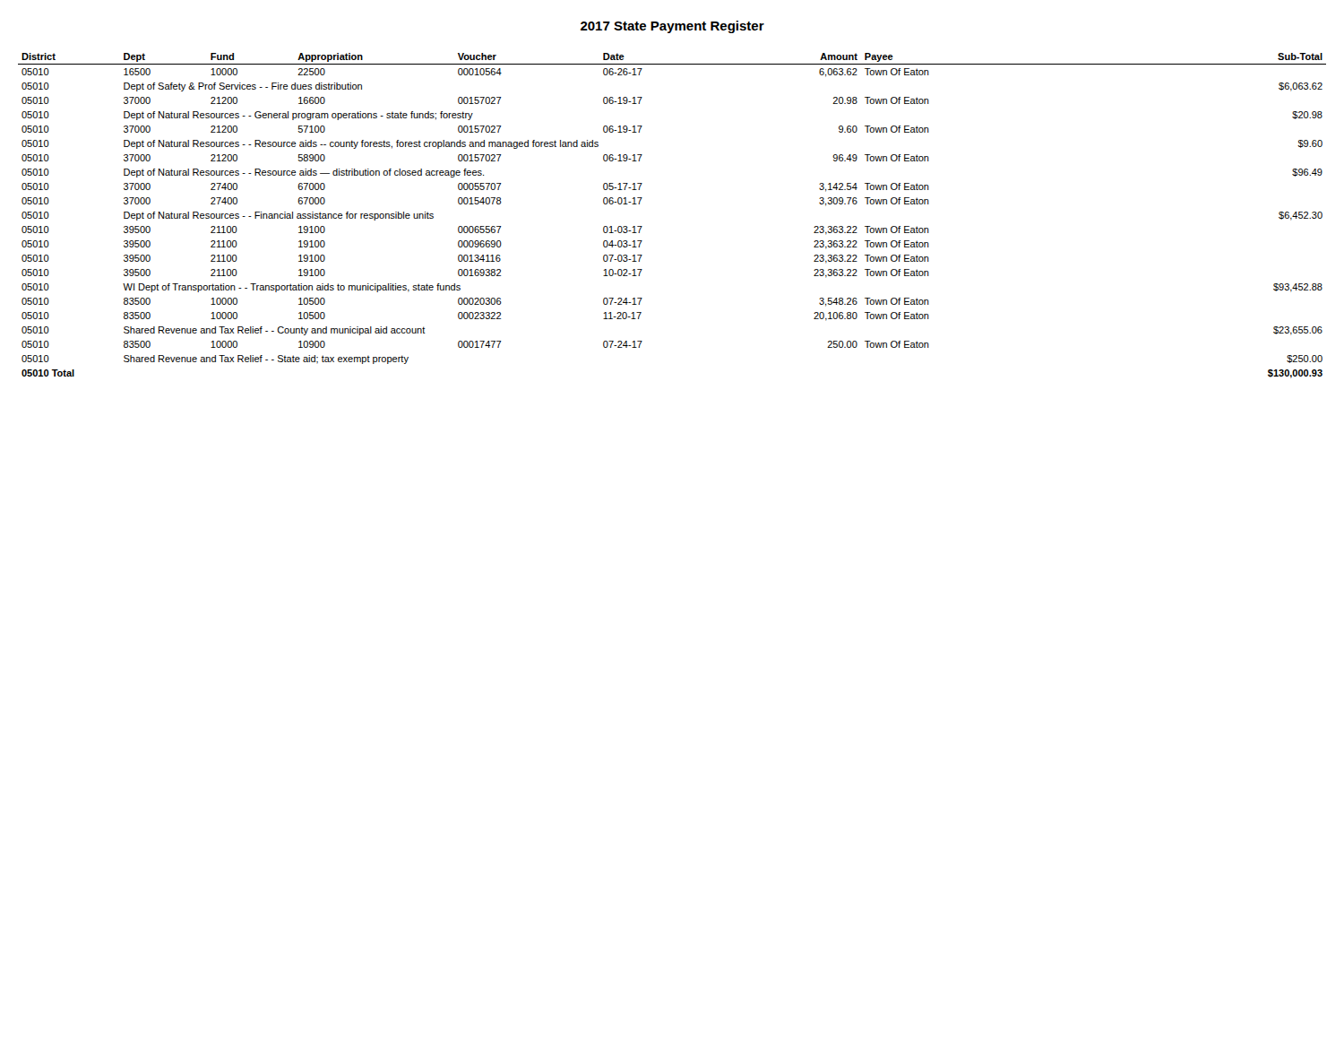2017 State Payment Register
| District | Dept | Fund | Appropriation | Voucher | Date | Amount | Payee | Sub-Total |
| --- | --- | --- | --- | --- | --- | --- | --- | --- |
| 05010 | 16500 | 10000 | 22500 | 00010564 | 06-26-17 | 6,063.62 | Town Of Eaton | |
| 05010 | Dept of Safety & Prof Services - - Fire dues distribution | | | $6,063.62 |
| 05010 | 37000 | 21200 | 16600 | 00157027 | 06-19-17 | 20.98 | Town Of Eaton | |
| 05010 | Dept of Natural Resources - - General program operations - state funds; forestry | | | $20.98 |
| 05010 | 37000 | 21200 | 57100 | 00157027 | 06-19-17 | 9.60 | Town Of Eaton | |
| 05010 | Dept of Natural Resources - - Resource aids -- county forests, forest croplands and managed forest land aids | | | $9.60 |
| 05010 | 37000 | 21200 | 58900 | 00157027 | 06-19-17 | 96.49 | Town Of Eaton | |
| 05010 | Dept of Natural Resources - - Resource aids — distribution of closed acreage fees. | | | $96.49 |
| 05010 | 37000 | 27400 | 67000 | 00055707 | 05-17-17 | 3,142.54 | Town Of Eaton | |
| 05010 | 37000 | 27400 | 67000 | 00154078 | 06-01-17 | 3,309.76 | Town Of Eaton | |
| 05010 | Dept of Natural Resources - - Financial assistance for responsible units | | | $6,452.30 |
| 05010 | 39500 | 21100 | 19100 | 00065567 | 01-03-17 | 23,363.22 | Town Of Eaton | |
| 05010 | 39500 | 21100 | 19100 | 00096690 | 04-03-17 | 23,363.22 | Town Of Eaton | |
| 05010 | 39500 | 21100 | 19100 | 00134116 | 07-03-17 | 23,363.22 | Town Of Eaton | |
| 05010 | 39500 | 21100 | 19100 | 00169382 | 10-02-17 | 23,363.22 | Town Of Eaton | |
| 05010 | WI Dept of Transportation - - Transportation aids to municipalities, state funds | | | $93,452.88 |
| 05010 | 83500 | 10000 | 10500 | 00020306 | 07-24-17 | 3,548.26 | Town Of Eaton | |
| 05010 | 83500 | 10000 | 10500 | 00023322 | 11-20-17 | 20,106.80 | Town Of Eaton | |
| 05010 | Shared Revenue and Tax Relief - - County and municipal aid account | | | $23,655.06 |
| 05010 | 83500 | 10000 | 10900 | 00017477 | 07-24-17 | 250.00 | Town Of Eaton | |
| 05010 | Shared Revenue and Tax Relief - - State aid; tax exempt property | | | $250.00 |
| 05010 Total | | | | $130,000.93 |